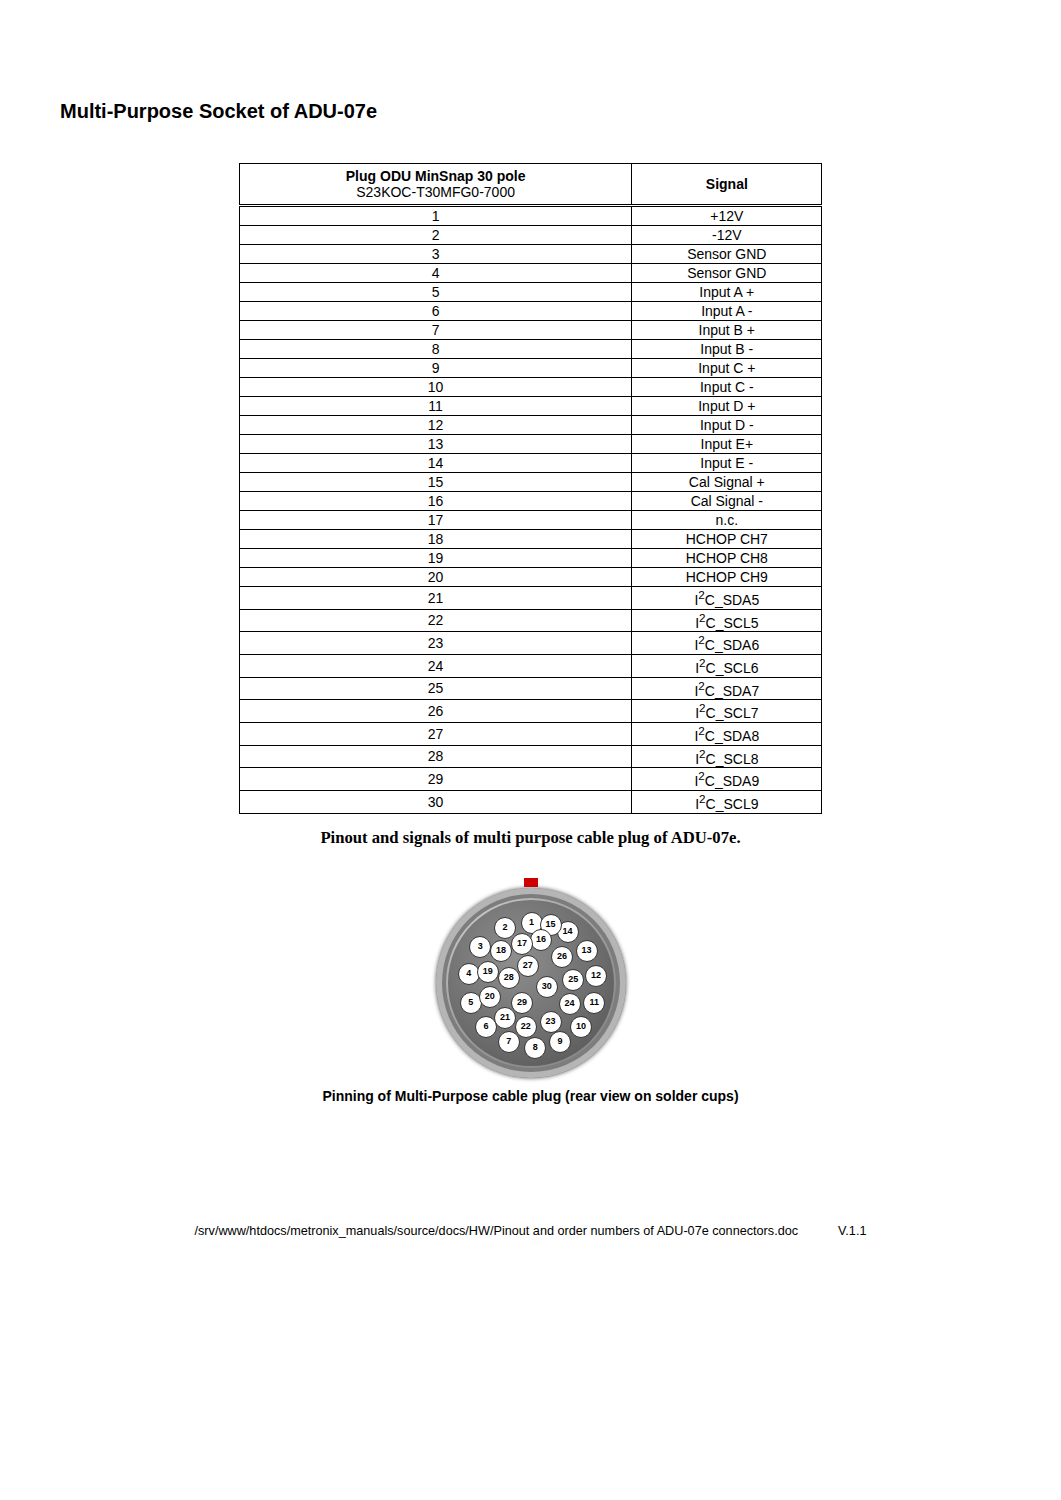Multi-Purpose Socket of ADU-07e
| Plug ODU MinSnap 30 pole S23KOC-T30MFG0-7000 | Signal |
| --- | --- |
| 1 | +12V |
| 2 | -12V |
| 3 | Sensor GND |
| 4 | Sensor GND |
| 5 | Input A + |
| 6 | Input A - |
| 7 | Input B + |
| 8 | Input B - |
| 9 | Input C + |
| 10 | Input C - |
| 11 | Input D + |
| 12 | Input D - |
| 13 | Input E+ |
| 14 | Input E - |
| 15 | Cal Signal + |
| 16 | Cal Signal - |
| 17 | n.c. |
| 18 | HCHOP CH7 |
| 19 | HCHOP CH8 |
| 20 | HCHOP CH9 |
| 21 | I 2 C_SDA5 |
| 22 | I 2 C_SCL5 |
| 23 | I 2 C_SDA6 |
| 24 | I 2 C_SCL6 |
| 25 | I 2 C_SDA7 |
| 26 | I 2 C_SCL7 |
| 27 | I 2 C_SDA8 |
| 28 | I 2 C_SCL8 |
| 29 | I 2 C_SDA9 |
| 30 | I 2 C_SCL9 |
Pinout and signals of multi purpose cable plug of ADU-07e.
1
2
3
4
5
6
7
8
9
10
11
12
13
14
15
16
17
18
19
20
21
22
23
24
25
26
27
28
29
30
Pinning of Multi-Purpose cable plug (rear view on solder cups)
/srv/www/htdocs/metronix_manuals/source/docs/HW/Pinout and order numbers of ADU-07e connectors.docV.1.1